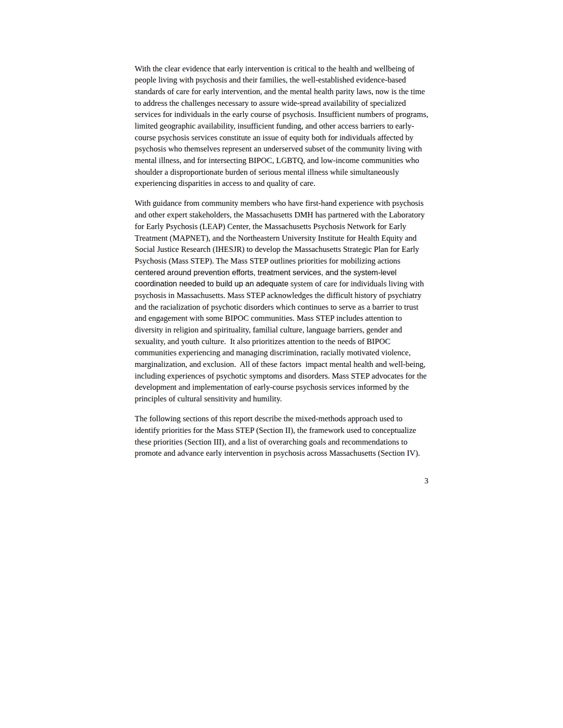With the clear evidence that early intervention is critical to the health and wellbeing of people living with psychosis and their families, the well-established evidence-based standards of care for early intervention, and the mental health parity laws, now is the time to address the challenges necessary to assure wide-spread availability of specialized services for individuals in the early course of psychosis. Insufficient numbers of programs, limited geographic availability, insufficient funding, and other access barriers to early-course psychosis services constitute an issue of equity both for individuals affected by psychosis who themselves represent an underserved subset of the community living with mental illness, and for intersecting BIPOC, LGBTQ, and low-income communities who shoulder a disproportionate burden of serious mental illness while simultaneously experiencing disparities in access to and quality of care.
With guidance from community members who have first-hand experience with psychosis and other expert stakeholders, the Massachusetts DMH has partnered with the Laboratory for Early Psychosis (LEAP) Center, the Massachusetts Psychosis Network for Early Treatment (MAPNET), and the Northeastern University Institute for Health Equity and Social Justice Research (IHESJR) to develop the Massachusetts Strategic Plan for Early Psychosis (Mass STEP). The Mass STEP outlines priorities for mobilizing actions centered around prevention efforts, treatment services, and the system-level coordination needed to build up an adequate system of care for individuals living with psychosis in Massachusetts. Mass STEP acknowledges the difficult history of psychiatry and the racialization of psychotic disorders which continues to serve as a barrier to trust and engagement with some BIPOC communities. Mass STEP includes attention to diversity in religion and spirituality, familial culture, language barriers, gender and sexuality, and youth culture. It also prioritizes attention to the needs of BIPOC communities experiencing and managing discrimination, racially motivated violence, marginalization, and exclusion. All of these factors impact mental health and well-being, including experiences of psychotic symptoms and disorders. Mass STEP advocates for the development and implementation of early-course psychosis services informed by the principles of cultural sensitivity and humility.
The following sections of this report describe the mixed-methods approach used to identify priorities for the Mass STEP (Section II), the framework used to conceptualize these priorities (Section III), and a list of overarching goals and recommendations to promote and advance early intervention in psychosis across Massachusetts (Section IV).
3